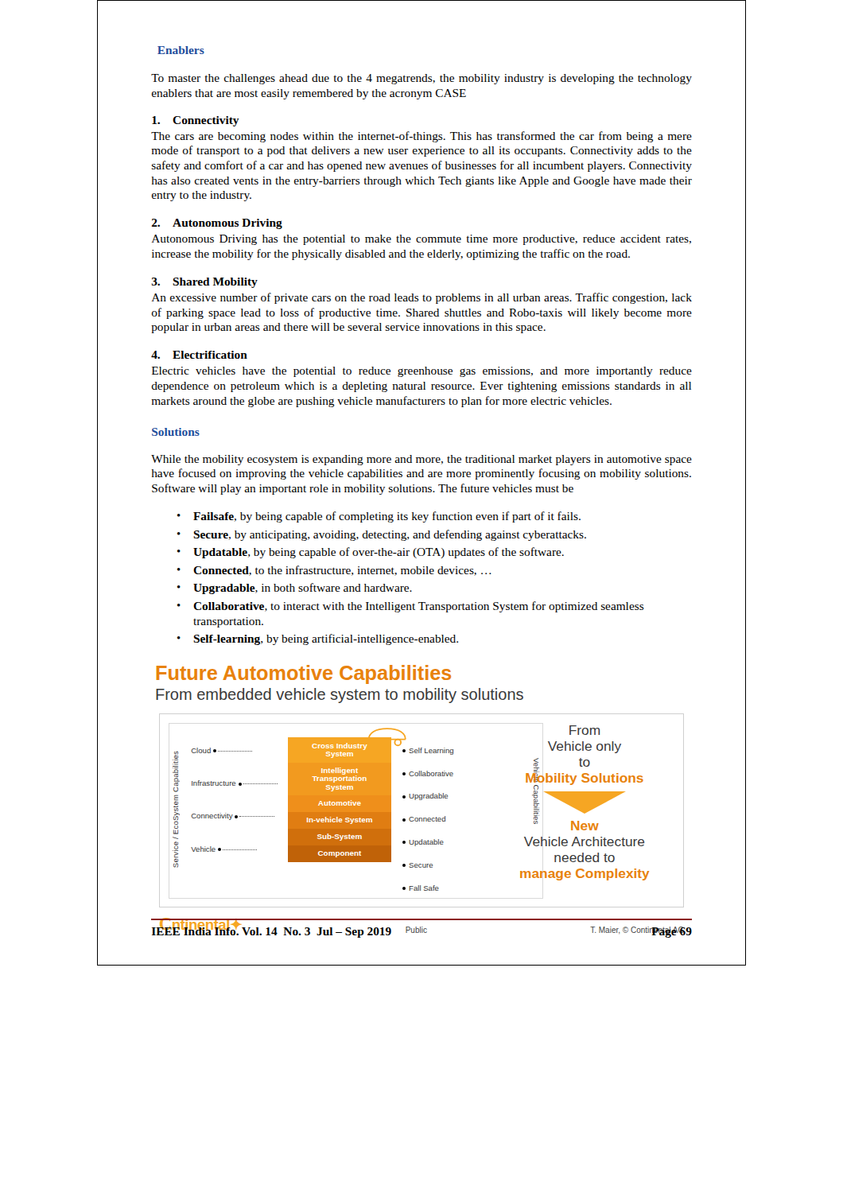Enablers
To master the challenges ahead due to the 4 megatrends, the mobility industry is developing the technology enablers that are most easily remembered by the acronym CASE
1. Connectivity
The cars are becoming nodes within the internet-of-things. This has transformed the car from being a mere mode of transport to a pod that delivers a new user experience to all its occupants. Connectivity adds to the safety and comfort of a car and has opened new avenues of businesses for all incumbent players. Connectivity has also created vents in the entry-barriers through which Tech giants like Apple and Google have made their entry to the industry.
2. Autonomous Driving
Autonomous Driving has the potential to make the commute time more productive, reduce accident rates, increase the mobility for the physically disabled and the elderly, optimizing the traffic on the road.
3. Shared Mobility
An excessive number of private cars on the road leads to problems in all urban areas. Traffic congestion, lack of parking space lead to loss of productive time. Shared shuttles and Robo-taxis will likely become more popular in urban areas and there will be several service innovations in this space.
4. Electrification
Electric vehicles have the potential to reduce greenhouse gas emissions, and more importantly reduce dependence on petroleum which is a depleting natural resource. Ever tightening emissions standards in all markets around the globe are pushing vehicle manufacturers to plan for more electric vehicles.
Solutions
While the mobility ecosystem is expanding more and more, the traditional market players in automotive space have focused on improving the vehicle capabilities and are more prominently focusing on mobility solutions. Software will play an important role in mobility solutions. The future vehicles must be
Failsafe, by being capable of completing its key function even if part of it fails.
Secure, by anticipating, avoiding, detecting, and defending against cyberattacks.
Updatable, by being capable of over-the-air (OTA) updates of the software.
Connected, to the infrastructure, internet, mobile devices, …
Upgradable, in both software and hardware.
Collaborative, to interact with the Intelligent Transportation System for optimized seamless transportation.
Self-learning, by being artificial-intelligence-enabled.
Future Automotive Capabilities
From embedded vehicle system to mobility solutions
Service / EcoSystem Capabilities
Vehicle Capabilities
Cloud
Infrastructure
Connectivity
Vehicle
Cross Industry
System
Intelligent
Transportation
System
Automotive
In-vehicle System
Sub-System
Component
Self Learning
Collaborative
Upgradable
Connected
Updatable
Secure
Fall Safe
From
Vehicle only
to
Mobility Solutions
New
Vehicle Architecture
needed to
manage Complexity
Cntinental✦
Public
T. Maier, © Continental AG
IEEE India Info. Vol. 14 No. 3 Jul – Sep 2019
Page 69